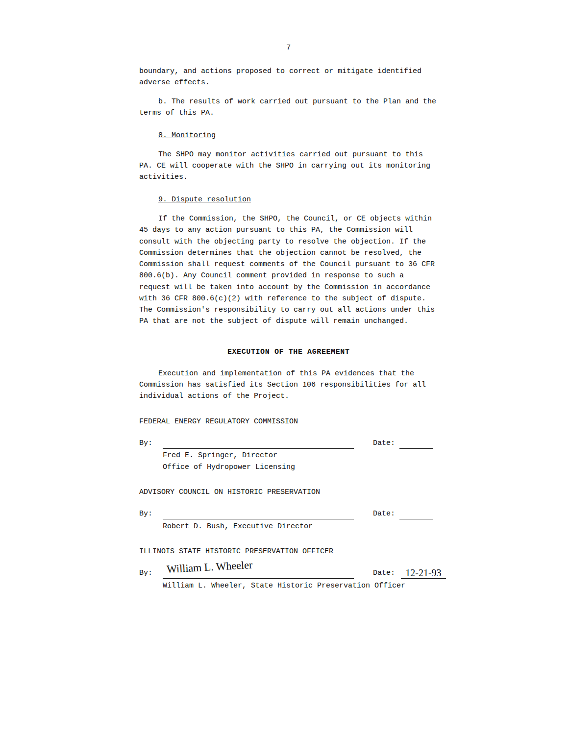7
boundary, and actions proposed to correct or mitigate identified adverse effects.
b. The results of work carried out pursuant to the Plan and the terms of this PA.
8. Monitoring
The SHPO may monitor activities carried out pursuant to this PA. CE will cooperate with the SHPO in carrying out its monitoring activities.
9. Dispute resolution
If the Commission, the SHPO, the Council, or CE objects within 45 days to any action pursuant to this PA, the Commission will consult with the objecting party to resolve the objection. If the Commission determines that the objection cannot be resolved, the Commission shall request comments of the Council pursuant to 36 CFR 800.6(b). Any Council comment provided in response to such a request will be taken into account by the Commission in accordance with 36 CFR 800.6(c)(2) with reference to the subject of dispute. The Commission's responsibility to carry out all actions under this PA that are not the subject of dispute will remain unchanged.
EXECUTION OF THE AGREEMENT
Execution and implementation of this PA evidences that the Commission has satisfied its Section 106 responsibilities for all individual actions of the Project.
FEDERAL ENERGY REGULATORY COMMISSION
By: Date:
Fred E. Springer, DirectorOffice of Hydropower Licensing
ADVISORY COUNCIL ON HISTORIC PRESERVATION
By: Date:
Robert D. Bush, Executive Director
ILLINOIS STATE HISTORIC PRESERVATION OFFICER
By: William L. Wheeler Date:12-21-93
William L. Wheeler, State Historic Preservation Officer